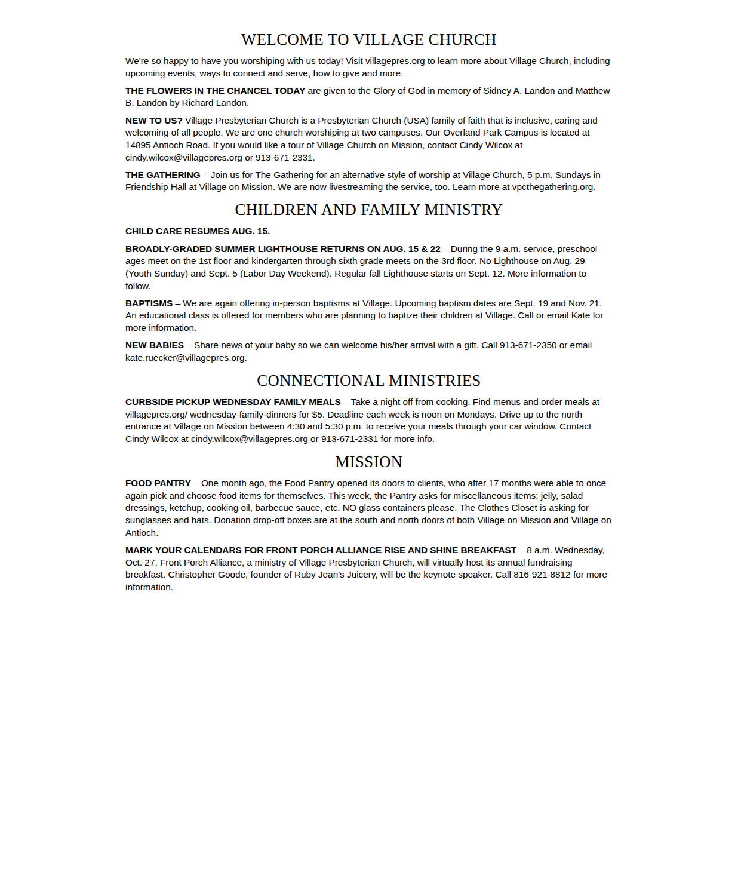WELCOME TO VILLAGE CHURCH
We're so happy to have you worshiping with us today! Visit villagepres.org to learn more about Village Church, including upcoming events, ways to connect and serve, how to give and more.
THE FLOWERS IN THE CHANCEL TODAY are given to the Glory of God in memory of Sidney A. Landon and Matthew B. Landon by Richard Landon.
NEW TO US? Village Presbyterian Church is a Presbyterian Church (USA) family of faith that is inclusive, caring and welcoming of all people. We are one church worshiping at two campuses. Our Overland Park Campus is located at 14895 Antioch Road. If you would like a tour of Village Church on Mission, contact Cindy Wilcox at cindy.wilcox@villagepres.org or 913-671-2331.
THE GATHERING – Join us for The Gathering for an alternative style of worship at Village Church, 5 p.m. Sundays in Friendship Hall at Village on Mission. We are now livestreaming the service, too. Learn more at vpcthegathering.org.
CHILDREN AND FAMILY MINISTRY
CHILD CARE RESUMES AUG. 15.
BROADLY-GRADED SUMMER LIGHTHOUSE RETURNS ON AUG. 15 & 22 – During the 9 a.m. service, preschool ages meet on the 1st floor and kindergarten through sixth grade meets on the 3rd floor. No Lighthouse on Aug. 29 (Youth Sunday) and Sept. 5 (Labor Day Weekend). Regular fall Lighthouse starts on Sept. 12. More information to follow.
BAPTISMS – We are again offering in-person baptisms at Village. Upcoming baptism dates are Sept. 19 and Nov. 21. An educational class is offered for members who are planning to baptize their children at Village. Call or email Kate for more information.
NEW BABIES – Share news of your baby so we can welcome his/her arrival with a gift. Call 913-671-2350 or email kate.ruecker@villagepres.org.
CONNECTIONAL MINISTRIES
CURBSIDE PICKUP WEDNESDAY FAMILY MEALS – Take a night off from cooking. Find menus and order meals at villagepres.org/ wednesday-family-dinners for $5. Deadline each week is noon on Mondays. Drive up to the north entrance at Village on Mission between 4:30 and 5:30 p.m. to receive your meals through your car window. Contact Cindy Wilcox at cindy.wilcox@villagepres.org or 913-671-2331 for more info.
MISSION
FOOD PANTRY – One month ago, the Food Pantry opened its doors to clients, who after 17 months were able to once again pick and choose food items for themselves. This week, the Pantry asks for miscellaneous items: jelly, salad dressings, ketchup, cooking oil, barbecue sauce, etc. NO glass containers please. The Clothes Closet is asking for sunglasses and hats. Donation drop-off boxes are at the south and north doors of both Village on Mission and Village on Antioch.
MARK YOUR CALENDARS FOR FRONT PORCH ALLIANCE RISE AND SHINE BREAKFAST – 8 a.m. Wednesday, Oct. 27. Front Porch Alliance, a ministry of Village Presbyterian Church, will virtually host its annual fundraising breakfast. Christopher Goode, founder of Ruby Jean's Juicery, will be the keynote speaker. Call 816-921-8812 for more information.